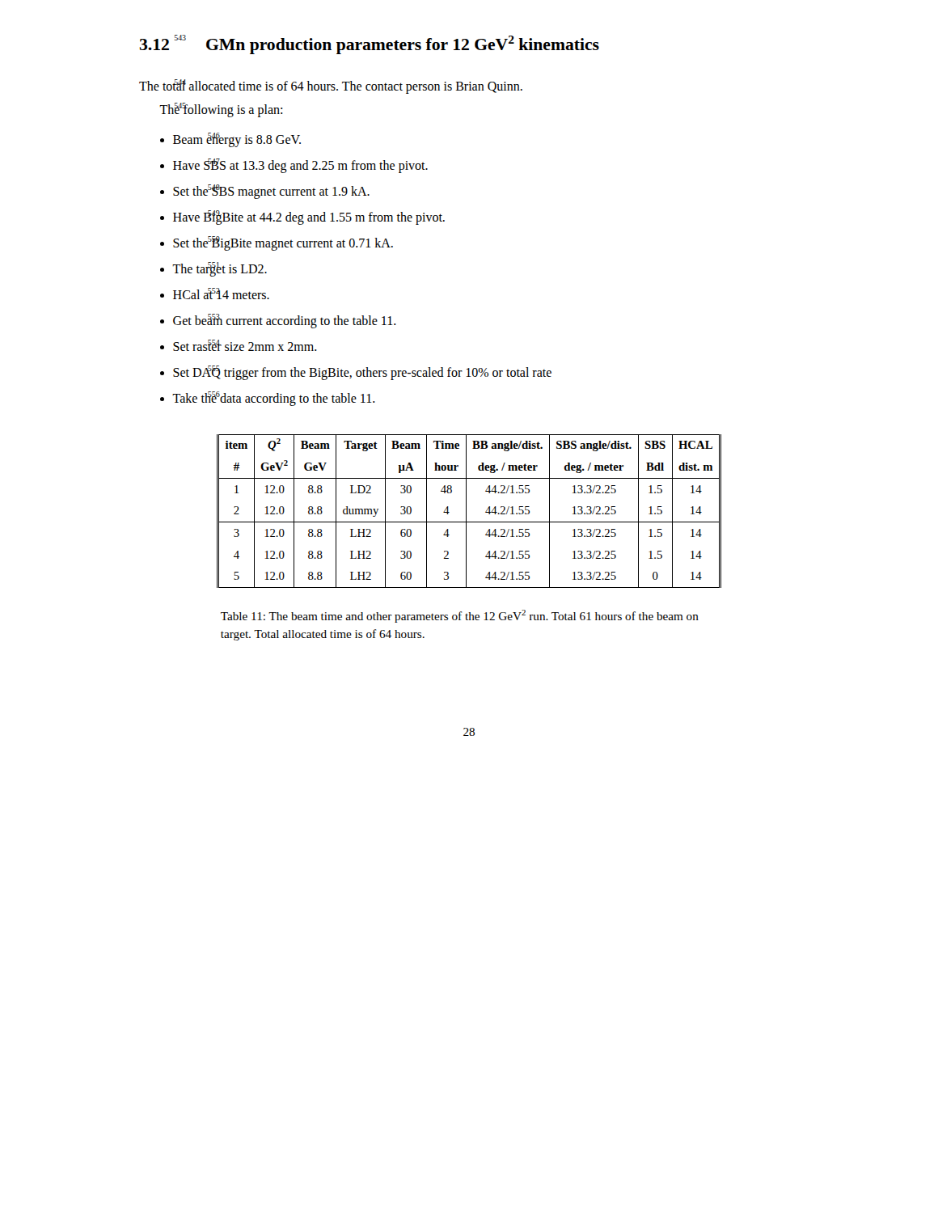543
3.12 GMn production parameters for 12 GeV2 kinematics
544
The total allocated time is of 64 hours. The contact person is Brian Quinn.
545
The following is a plan:
546 Beam energy is 8.8 GeV.
547 Have SBS at 13.3 deg and 2.25 m from the pivot.
548 Set the SBS magnet current at 1.9 kA.
549 Have BigBite at 44.2 deg and 1.55 m from the pivot.
550 Set the BigBite magnet current at 0.71 kA.
551 The target is LD2.
552 HCal at 14 meters.
553 Get beam current according to the table 11.
554 Set raster size 2mm x 2mm.
555 Set DAQ trigger from the BigBite, others pre-scaled for 10% or total rate
556 Take the data according to the table 11.
| item | Q 2 | Beam | Target | Beam | Time | BB angle/dist. | SBS angle/dist. | SBS | HCAL |
| --- | --- | --- | --- | --- | --- | --- | --- | --- | --- |
| # | GeV 2 | GeV | | μA | hour | deg. / meter | deg. / meter | Bdl | dist. m |
| 1 | 12.0 | 8.8 | LD2 | 30 | 48 | 44.2/1.55 | 13.3/2.25 | 1.5 | 14 |
| 2 | 12.0 | 8.8 | dummy | 30 | 4 | 44.2/1.55 | 13.3/2.25 | 1.5 | 14 |
| 3 | 12.0 | 8.8 | LH2 | 60 | 4 | 44.2/1.55 | 13.3/2.25 | 1.5 | 14 |
| 4 | 12.0 | 8.8 | LH2 | 30 | 2 | 44.2/1.55 | 13.3/2.25 | 1.5 | 14 |
| 5 | 12.0 | 8.8 | LH2 | 60 | 3 | 44.2/1.55 | 13.3/2.25 | 0 | 14 |
Table 11: The beam time and other parameters of the 12 GeV2 run. Total 61 hours of the beam on target. Total allocated time is of 64 hours.
28